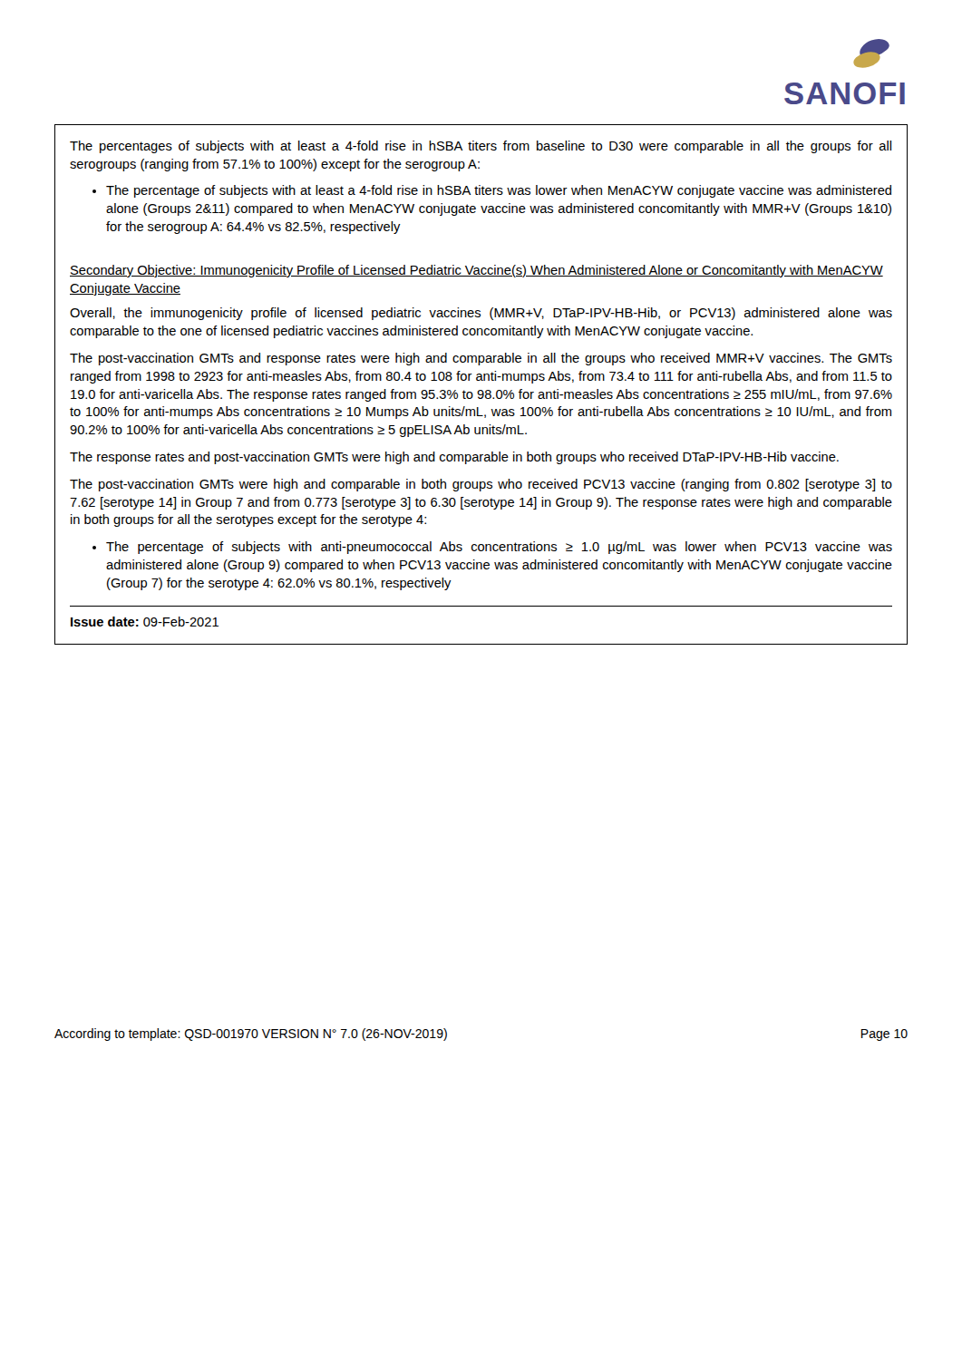SANOFI
The percentages of subjects with at least a 4-fold rise in hSBA titers from baseline to D30 were comparable in all the groups for all serogroups (ranging from 57.1% to 100%) except for the serogroup A:
The percentage of subjects with at least a 4-fold rise in hSBA titers was lower when MenACYW conjugate vaccine was administered alone (Groups 2&11) compared to when MenACYW conjugate vaccine was administered concomitantly with MMR+V (Groups 1&10) for the serogroup A: 64.4% vs 82.5%, respectively
Secondary Objective: Immunogenicity Profile of Licensed Pediatric Vaccine(s) When Administered Alone or Concomitantly with MenACYW Conjugate Vaccine
Overall, the immunogenicity profile of licensed pediatric vaccines (MMR+V, DTaP-IPV-HB-Hib, or PCV13) administered alone was comparable to the one of licensed pediatric vaccines administered concomitantly with MenACYW conjugate vaccine.
The post-vaccination GMTs and response rates were high and comparable in all the groups who received MMR+V vaccines. The GMTs ranged from 1998 to 2923 for anti-measles Abs, from 80.4 to 108 for anti-mumps Abs, from 73.4 to 111 for anti-rubella Abs, and from 11.5 to 19.0 for anti-varicella Abs. The response rates ranged from 95.3% to 98.0% for anti-measles Abs concentrations ≥ 255 mIU/mL, from 97.6% to 100% for anti-mumps Abs concentrations ≥ 10 Mumps Ab units/mL, was 100% for anti-rubella Abs concentrations ≥ 10 IU/mL, and from 90.2% to 100% for anti-varicella Abs concentrations ≥ 5 gpELISA Ab units/mL.
The response rates and post-vaccination GMTs were high and comparable in both groups who received DTaP-IPV-HB-Hib vaccine.
The post-vaccination GMTs were high and comparable in both groups who received PCV13 vaccine (ranging from 0.802 [serotype 3] to 7.62 [serotype 14] in Group 7 and from 0.773 [serotype 3] to 6.30 [serotype 14] in Group 9). The response rates were high and comparable in both groups for all the serotypes except for the serotype 4:
The percentage of subjects with anti-pneumococcal Abs concentrations ≥ 1.0 µg/mL was lower when PCV13 vaccine was administered alone (Group 9) compared to when PCV13 vaccine was administered concomitantly with MenACYW conjugate vaccine (Group 7) for the serotype 4: 62.0% vs 80.1%, respectively
Issue date: 09-Feb-2021
According to template: QSD-001970 VERSION N° 7.0 (26-NOV-2019) Page 10